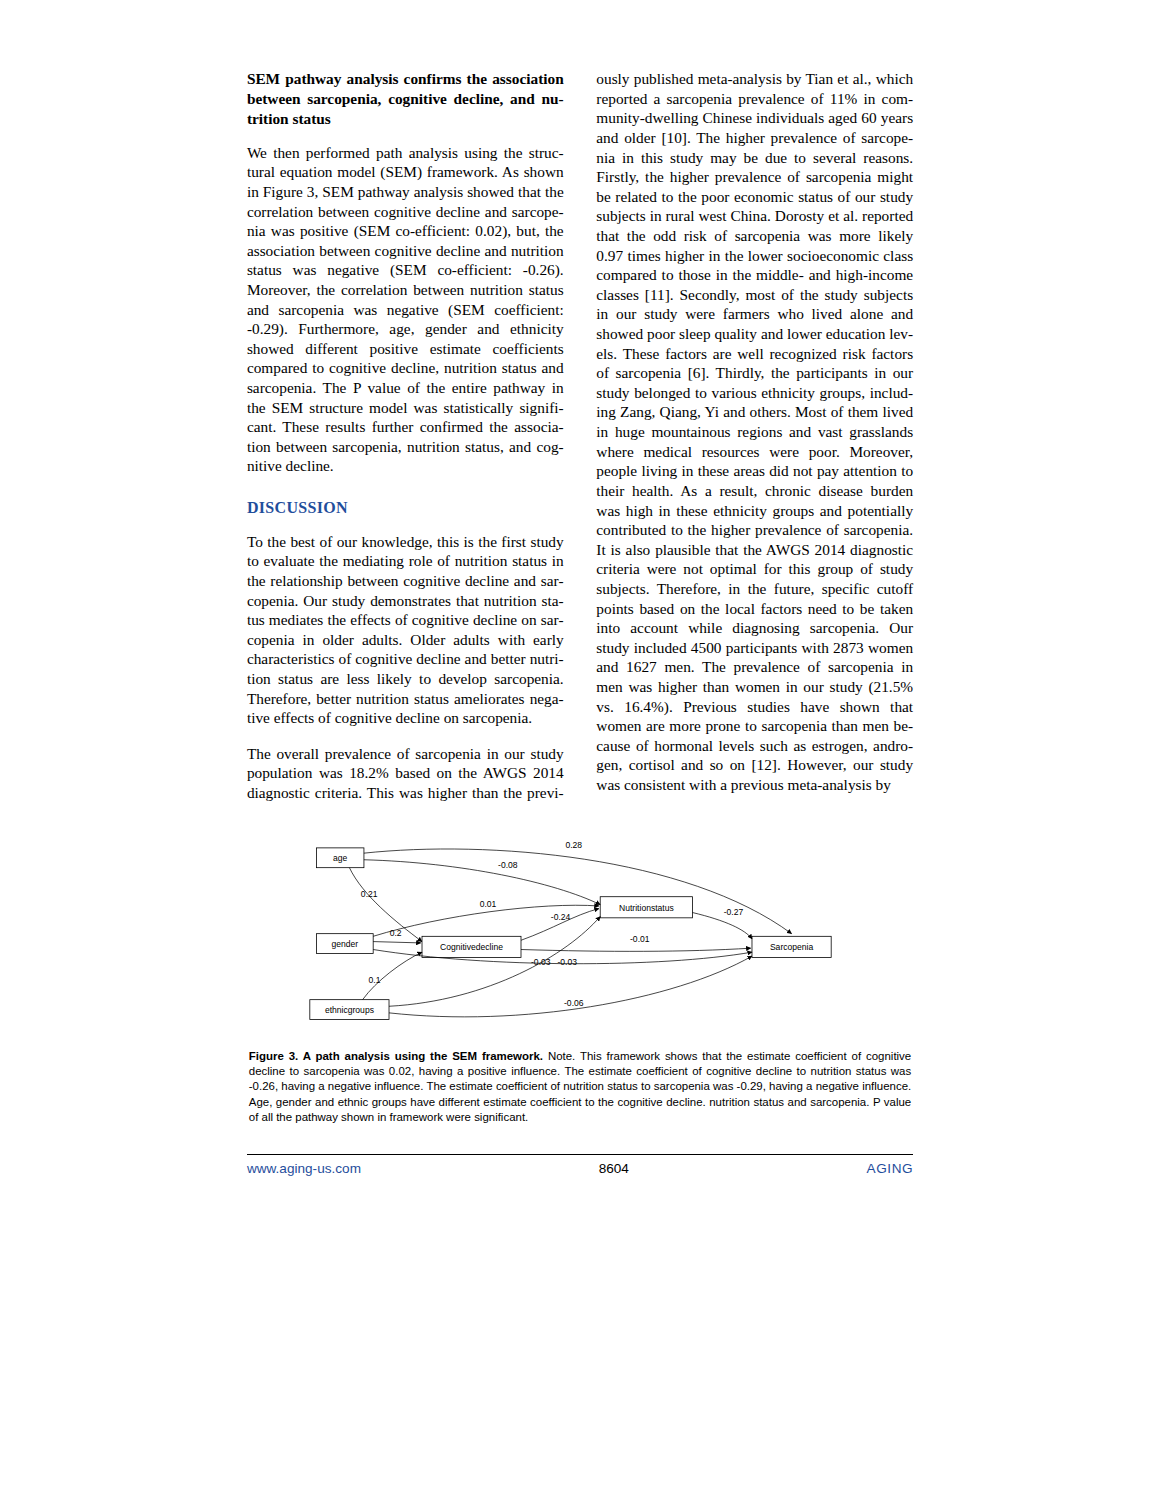SEM pathway analysis confirms the association between sarcopenia, cognitive decline, and nutrition status
We then performed path analysis using the structural equation model (SEM) framework. As shown in Figure 3, SEM pathway analysis showed that the correlation between cognitive decline and sarcopenia was positive (SEM co-efficient: 0.02), but, the association between cognitive decline and nutrition status was negative (SEM co-efficient: -0.26). Moreover, the correlation between nutrition status and sarcopenia was negative (SEM coefficient: -0.29). Furthermore, age, gender and ethnicity showed different positive estimate coefficients compared to cognitive decline, nutrition status and sarcopenia. The P value of the entire pathway in the SEM structure model was statistically significant. These results further confirmed the association between sarcopenia, nutrition status, and cognitive decline.
DISCUSSION
To the best of our knowledge, this is the first study to evaluate the mediating role of nutrition status in the relationship between cognitive decline and sarcopenia. Our study demonstrates that nutrition status mediates the effects of cognitive decline on sarcopenia in older adults. Older adults with early characteristics of cognitive decline and better nutrition status are less likely to develop sarcopenia. Therefore, better nutrition status ameliorates negative effects of cognitive decline on sarcopenia.
The overall prevalence of sarcopenia in our study population was 18.2% based on the AWGS 2014 diagnostic criteria. This was higher than the previously published meta-analysis by Tian et al., which reported a sarcopenia prevalence of 11% in community-dwelling Chinese individuals aged 60 years and older [10]. The higher prevalence of sarcopenia in this study may be due to several reasons. Firstly, the higher prevalence of sarcopenia might be related to the poor economic status of our study subjects in rural west China. Dorosty et al. reported that the odd risk of sarcopenia was more likely 0.97 times higher in the lower socioeconomic class compared to those in the middle- and high-income classes [11]. Secondly, most of the study subjects in our study were farmers who lived alone and showed poor sleep quality and lower education levels. These factors are well recognized risk factors of sarcopenia [6]. Thirdly, the participants in our study belonged to various ethnicity groups, including Zang, Qiang, Yi and others. Most of them lived in huge mountainous regions and vast grasslands where medical resources were poor. Moreover, people living in these areas did not pay attention to their health. As a result, chronic disease burden was high in these ethnicity groups and potentially contributed to the higher prevalence of sarcopenia. It is also plausible that the AWGS 2014 diagnostic criteria were not optimal for this group of study subjects. Therefore, in the future, specific cutoff points based on the local factors need to be taken into account while diagnosing sarcopenia. Our study included 4500 participants with 2873 women and 1627 men. The prevalence of sarcopenia in men was higher than women in our study (21.5% vs. 16.4%). Previous studies have shown that women are more prone to sarcopenia than men because of hormonal levels such as estrogen, androgen, cortisol and so on [12]. However, our study was consistent with a previous meta-analysis by
age gender ethnicgroups Cognitivedecline Nutritionstatus Sarcopenia 0.28 -0.08 0.21 0.2 0.01 -0.03 0.1 -0.03 -0.06 -0.24 -0.01 -0.27
Figure 3. A path analysis using the SEM framework. Note. This framework shows that the estimate coefficient of cognitive decline to sarcopenia was 0.02, having a positive influence. The estimate coefficient of cognitive decline to nutrition status was -0.26, having a negative influence. The estimate coefficient of nutrition status to sarcopenia was -0.29, having a negative influence. Age, gender and ethnic groups have different estimate coefficient to the cognitive decline. nutrition status and sarcopenia. P value of all the pathway shown in framework were significant.
www.aging-us.com 8604 AGING